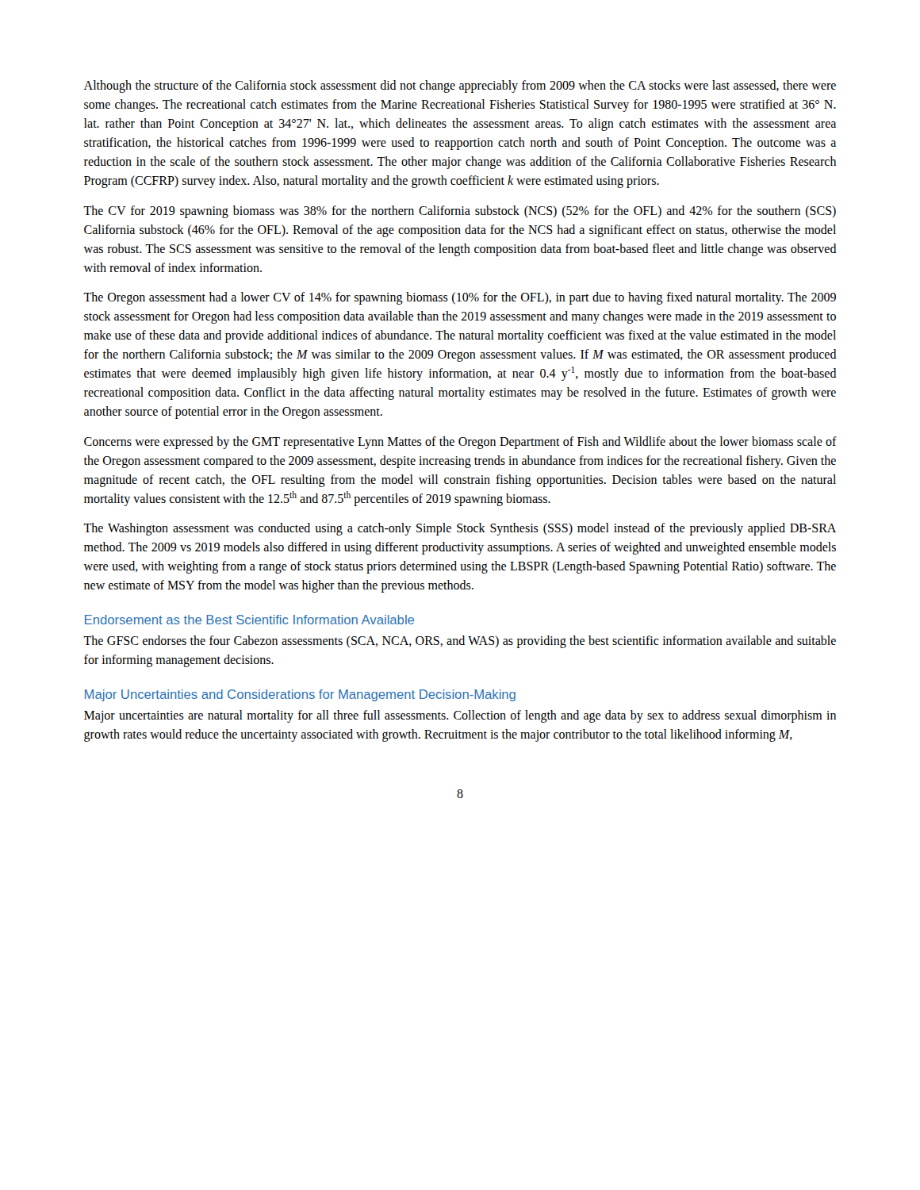Although the structure of the California stock assessment did not change appreciably from 2009 when the CA stocks were last assessed, there were some changes. The recreational catch estimates from the Marine Recreational Fisheries Statistical Survey for 1980-1995 were stratified at 36° N. lat. rather than Point Conception at 34°27' N. lat., which delineates the assessment areas. To align catch estimates with the assessment area stratification, the historical catches from 1996-1999 were used to reapportion catch north and south of Point Conception. The outcome was a reduction in the scale of the southern stock assessment. The other major change was addition of the California Collaborative Fisheries Research Program (CCFRP) survey index. Also, natural mortality and the growth coefficient k were estimated using priors.
The CV for 2019 spawning biomass was 38% for the northern California substock (NCS) (52% for the OFL) and 42% for the southern (SCS) California substock (46% for the OFL). Removal of the age composition data for the NCS had a significant effect on status, otherwise the model was robust. The SCS assessment was sensitive to the removal of the length composition data from boat-based fleet and little change was observed with removal of index information.
The Oregon assessment had a lower CV of 14% for spawning biomass (10% for the OFL), in part due to having fixed natural mortality. The 2009 stock assessment for Oregon had less composition data available than the 2019 assessment and many changes were made in the 2019 assessment to make use of these data and provide additional indices of abundance. The natural mortality coefficient was fixed at the value estimated in the model for the northern California substock; the M was similar to the 2009 Oregon assessment values. If M was estimated, the OR assessment produced estimates that were deemed implausibly high given life history information, at near 0.4 y-1, mostly due to information from the boat-based recreational composition data. Conflict in the data affecting natural mortality estimates may be resolved in the future. Estimates of growth were another source of potential error in the Oregon assessment.
Concerns were expressed by the GMT representative Lynn Mattes of the Oregon Department of Fish and Wildlife about the lower biomass scale of the Oregon assessment compared to the 2009 assessment, despite increasing trends in abundance from indices for the recreational fishery. Given the magnitude of recent catch, the OFL resulting from the model will constrain fishing opportunities. Decision tables were based on the natural mortality values consistent with the 12.5th and 87.5th percentiles of 2019 spawning biomass.
The Washington assessment was conducted using a catch-only Simple Stock Synthesis (SSS) model instead of the previously applied DB-SRA method. The 2009 vs 2019 models also differed in using different productivity assumptions. A series of weighted and unweighted ensemble models were used, with weighting from a range of stock status priors determined using the LBSPR (Length-based Spawning Potential Ratio) software. The new estimate of MSY from the model was higher than the previous methods.
Endorsement as the Best Scientific Information Available
The GFSC endorses the four Cabezon assessments (SCA, NCA, ORS, and WAS) as providing the best scientific information available and suitable for informing management decisions.
Major Uncertainties and Considerations for Management Decision-Making
Major uncertainties are natural mortality for all three full assessments. Collection of length and age data by sex to address sexual dimorphism in growth rates would reduce the uncertainty associated with growth. Recruitment is the major contributor to the total likelihood informing M,
8